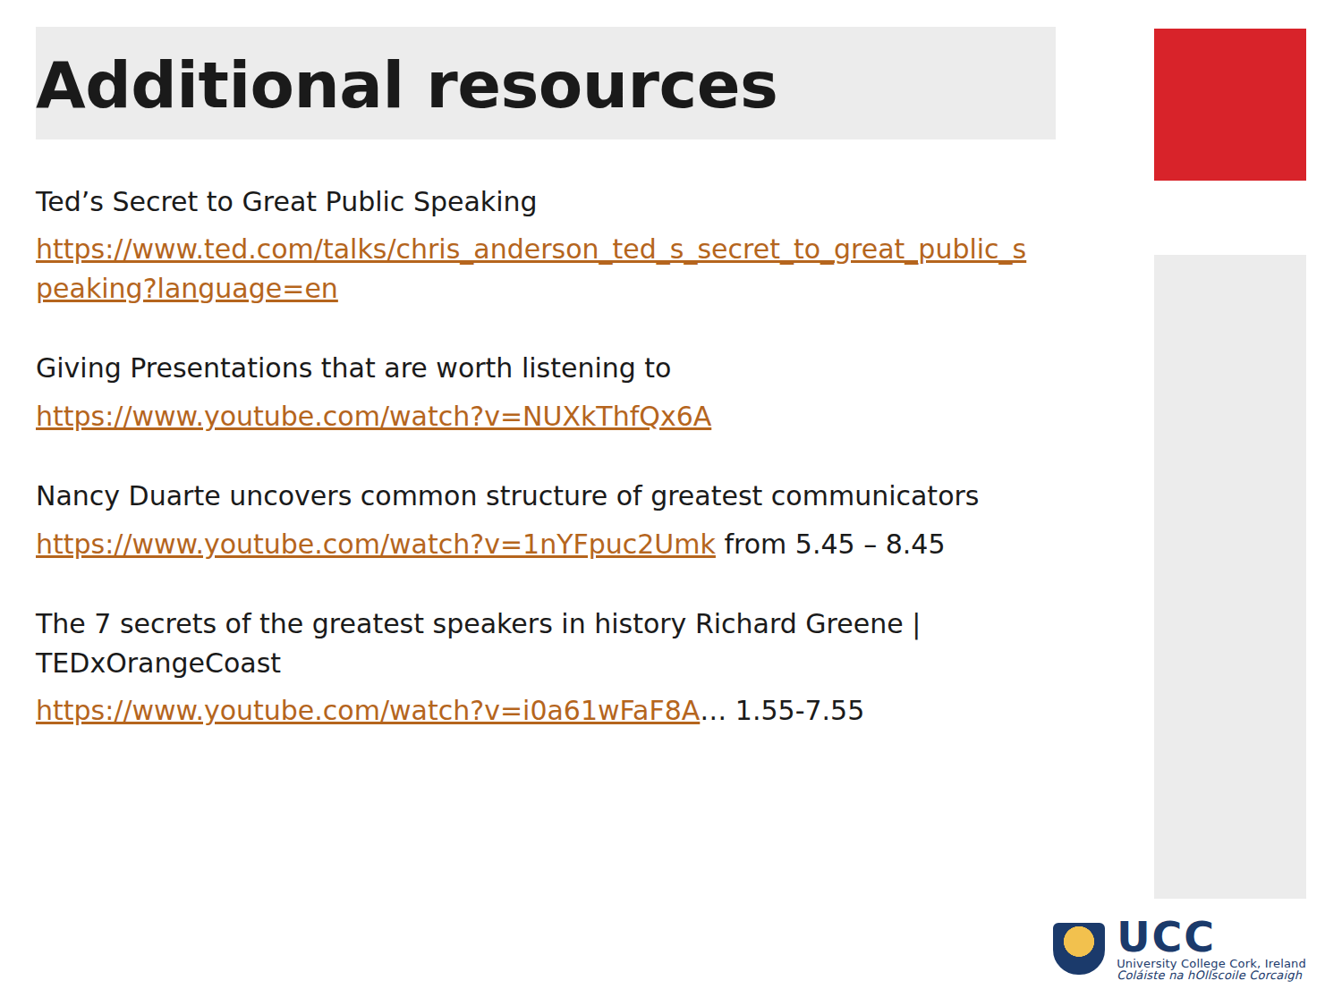Additional resources
Ted’s Secret to Great Public Speaking
https://www.ted.com/talks/chris_anderson_ted_s_secret_to_great_public_speaking?language=en
Giving Presentations that are worth listening to
https://www.youtube.com/watch?v=NUXkThfQx6A
Nancy Duarte uncovers common structure of greatest communicators
https://www.youtube.com/watch?v=1nYFpuc2Umk from 5.45 – 8.45
The 7 secrets of the greatest speakers in history Richard Greene | TEDxOrangeCoast
https://www.youtube.com/watch?v=i0a61wFaF8A… 1.55-7.55
UCC University College Cork, Ireland Coláiste na hOllscoile Corcaigh